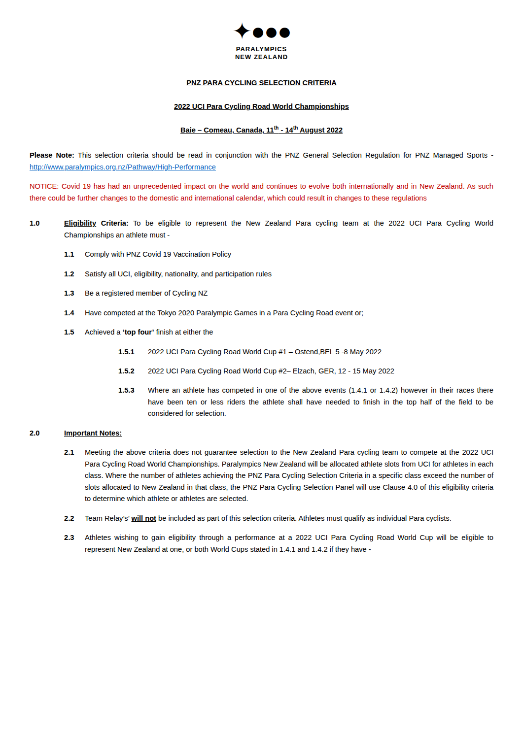✦●●●
PARALYMPICS
NEW ZEALAND
PNZ PARA CYCLING SELECTION CRITERIA
2022 UCI Para Cycling Road World Championships
Baie – Comeau, Canada, 11th - 14th August 2022
Please Note: This selection criteria should be read in conjunction with the PNZ General Selection Regulation for PNZ Managed Sports - http://www.paralympics.org.nz/Pathway/High-Performance
NOTICE: Covid 19 has had an unprecedented impact on the world and continues to evolve both internationally and in New Zealand. As such there could be further changes to the domestic and international calendar, which could result in changes to these regulations
1.0
Eligibility Criteria: To be eligible to represent the New Zealand Para cycling team at the 2022 UCI Para Cycling World Championships an athlete must -
1.1
Comply with PNZ Covid 19 Vaccination Policy
1.2
Satisfy all UCI, eligibility, nationality, and participation rules
1.3
Be a registered member of Cycling NZ
1.4
Have competed at the Tokyo 2020 Paralympic Games in a Para Cycling Road event or;
1.5
Achieved a ‘top four’ finish at either the
1.5.1
2022 UCI Para Cycling Road World Cup #1 – Ostend,BEL 5 -8 May 2022
1.5.2
2022 UCI Para Cycling Road World Cup #2– Elzach, GER, 12 - 15 May 2022
1.5.3
Where an athlete has competed in one of the above events (1.4.1 or 1.4.2) however in their races there have been ten or less riders the athlete shall have needed to finish in the top half of the field to be considered for selection.
2.0
Important Notes:
2.1
Meeting the above criteria does not guarantee selection to the New Zealand Para cycling team to compete at the 2022 UCI Para Cycling Road World Championships. Paralympics New Zealand will be allocated athlete slots from UCI for athletes in each class. Where the number of athletes achieving the PNZ Para Cycling Selection Criteria in a specific class exceed the number of slots allocated to New Zealand in that class, the PNZ Para Cycling Selection Panel will use Clause 4.0 of this eligibility criteria to determine which athlete or athletes are selected.
2.2
Team Relay’s’ will not be included as part of this selection criteria. Athletes must qualify as individual Para cyclists.
2.3
Athletes wishing to gain eligibility through a performance at a 2022 UCI Para Cycling Road World Cup will be eligible to represent New Zealand at one, or both World Cups stated in 1.4.1 and 1.4.2 if they have -